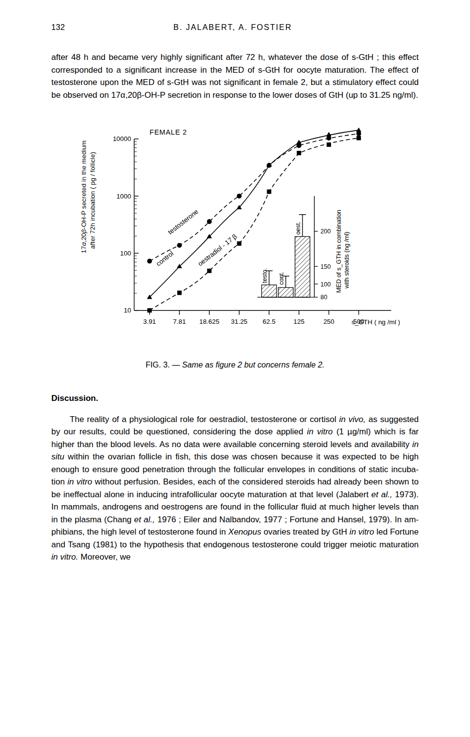132 B. Jalabert, A. Fostier
after 48 h and became very highly significant after 72 h, whatever the dose of s-GtH ; this effect corresponded to a significant increase in the MED of s-GtH for oocyte maturation. The effect of testosterone upon the MED of s-GtH was not significant in female 2, but a stimulatory effect could be observed on 17α,20β-OH-P secretion in response to the lower doses of GtH (up to 31.25 ng/ml).
Dose–response curves of 17α,20β-OH-P secretion versus s-GtH concentration for female 2 Semi-logarithmic plot showing three curves — control, testosterone, and oestradiol-17β — of 17α,20β-OH-P secreted into the medium after 72 h incubation (pg per follicle) against s-GtH concentration from 3.91 to 500 ng/ml. An inset bar chart compares the minimum effective dose of s-GtH in combination with steroids for testosterone, control, and oestradiol. 10 100 1000 10000 17α,20β-OH-P secreted in the medium after 72h incubation ( pg / follicle) 3.91 7.81 18.625 31.25 62.5 125 250 500 s_GTH ( ng /ml ) FEMALE 2 testosterone control oestradiol - 17 β 80 100 150 200 MED of s_GTH in combination with steroids (ng /ml) testo. cont. oest.
FIG. 3. — Same as figure 2 but concerns female 2.
Discussion.
The reality of a physiological role for oestradiol, testosterone or cortisol in vivo, as suggested by our results, could be questioned, considering the dose applied in vitro (1 µg/ml) which is far higher than the blood levels. As no data were available concerning steroid levels and availability in situ within the ovarian follicle in fish, this dose was chosen because it was expected to be high enough to ensure good penetration through the follicular envelopes in conditions of static incubation in vitro without perfusion. Besides, each of the considered steroids had already been shown to be ineffectual alone in inducing intrafollicular oocyte maturation at that level (Jalabert et al., 1973). In mammals, androgens and oestrogens are found in the follicular fluid at much higher levels than in the plasma (Chang et al., 1976 ; Eiler and Nalbandov, 1977 ; Fortune and Hansel, 1979). In amphibians, the high level of testosterone found in Xenopus ovaries treated by GtH in vitro led Fortune and Tsang (1981) to the hypothesis that endogenous testosterone could trigger meiotic maturation in vitro. Moreover, we